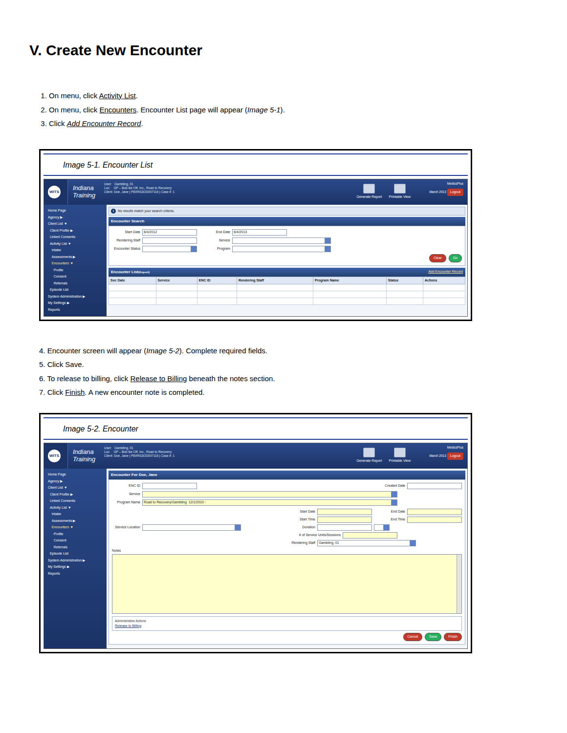V. Create New Encounter
On menu, click Activity List.
On menu, click Encounters. Encounter List page will appear (Image 5-1).
Click Add Encounter Record.
Image 5-1. Encounter List
WITS
Indiana
Training
User: Gambling, 01
Loc: GP – Bob Ike Off. Inc., Road to Recovery
Client: Doe, Jane | P8XRS3OD007116 | Case #: 1
Generate Report
Printable View
MedicsPlus
March 2013
Logout
Home Page
Agency ▶
Client List ▼
Client Profile ▶
Linked Consents
Activity List ▼
Intake
Assessments ▶
Encounters ▼
Profile
Consent
Referrals
Episode List
System Administration ▶
My Settings ▶
Reports
i No results match your search criteria.
Encounter Search
Start Date 6/4/2012
End Date 6/4/2013
Rendering Staff
Service
Encounter Status
Program
Clear Go
Encounter List(Export) Add Encounter Record
| Svc Date | Service | ENC ID | Rendering Staff | Program Name | Status | Actions |
| --- | --- | --- | --- | --- | --- | --- |
4. Encounter screen will appear (Image 5-2). Complete required fields.
5. Click Save.
6. To release to billing, click Release to Billing beneath the notes section.
7. Click Finish. A new encounter note is completed.
Image 5-2. Encounter
WITS
Indiana
Training
User: Gambling, 01
Loc: GP – Bob Ike Off. Inc., Road to Recovery
Client: Doe, Jane | P8XRS3OD007116 | Case #: 1
Generate Report
Printable View
MedicsPlus
March 2013
Logout
Home Page
Agency ▶
Client List ▼
Client Profile ▶
Linked Consents
Activity List ▼
Intake
Assessments ▶
Encounters ▼
Profile
Consent
Referrals
Episode List
System Administration ▶
My Settings ▶
Reports
Encounter For Doe, Jane
ENC ID
Created Date
Service
Program Name Road to Recovery/Gambling 12/1/2010 -
Service Location
Start Date
End Date
Start Time
End Time
Duration
# of Service Units/Sessions
Rendering Staff Gambling, 01
Notes
Administrative Actions
Release to Billing
Cancel Save Finish